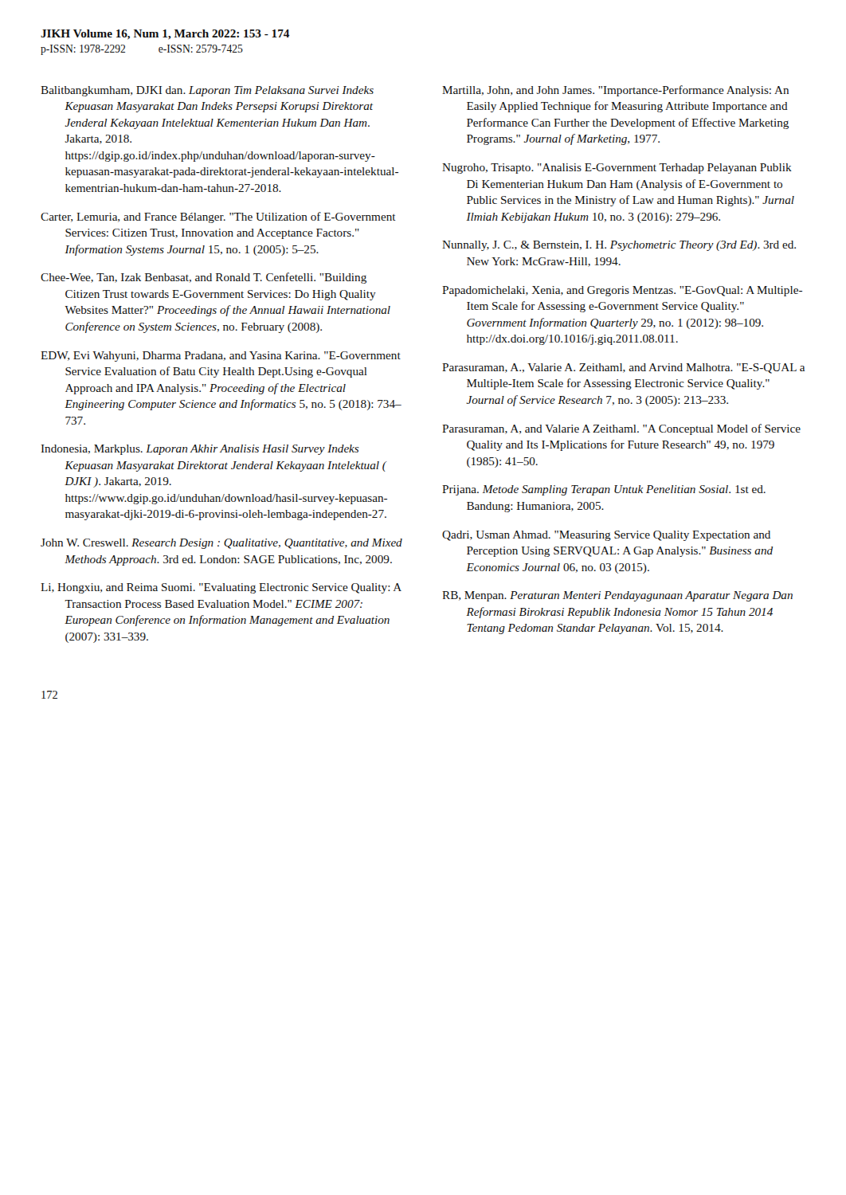JIKH Volume 16, Num 1, March 2022: 153 - 174
p-ISSN: 1978-2292 e-ISSN: 2579-7425
Balitbangkumham, DJKI dan. Laporan Tim Pelaksana Survei Indeks Kepuasan Masyarakat Dan Indeks Persepsi Korupsi Direktorat Jenderal Kekayaan Intelektual Kementerian Hukum Dan Ham. Jakarta, 2018. https://dgip.go.id/index.php/unduhan/download/laporan-survey-kepuasan-masyarakat-pada-direktorat-jenderal-kekayaan-intelektual-kementrian-hukum-dan-ham-tahun-27-2018.
Carter, Lemuria, and France Bélanger. "The Utilization of E-Government Services: Citizen Trust, Innovation and Acceptance Factors." Information Systems Journal 15, no. 1 (2005): 5–25.
Chee-Wee, Tan, Izak Benbasat, and Ronald T. Cenfetelli. "Building Citizen Trust towards E-Government Services: Do High Quality Websites Matter?" Proceedings of the Annual Hawaii International Conference on System Sciences, no. February (2008).
EDW, Evi Wahyuni, Dharma Pradana, and Yasina Karina. "E-Government Service Evaluation of Batu City Health Dept.Using e-Govqual Approach and IPA Analysis." Proceeding of the Electrical Engineering Computer Science and Informatics 5, no. 5 (2018): 734–737.
Indonesia, Markplus. Laporan Akhir Analisis Hasil Survey Indeks Kepuasan Masyarakat Direktorat Jenderal Kekayaan Intelektual ( DJKI ). Jakarta, 2019. https://www.dgip.go.id/unduhan/download/hasil-survey-kepuasan-masyarakat-djki-2019-di-6-provinsi-oleh-lembaga-independen-27.
John W. Creswell. Research Design : Qualitative, Quantitative, and Mixed Methods Approach. 3rd ed. London: SAGE Publications, Inc, 2009.
Li, Hongxiu, and Reima Suomi. "Evaluating Electronic Service Quality: A Transaction Process Based Evaluation Model." ECIME 2007: European Conference on Information Management and Evaluation (2007): 331–339.
Martilla, John, and John James. "Importance-Performance Analysis: An Easily Applied Technique for Measuring Attribute Importance and Performance Can Further the Development of Effective Marketing Programs." Journal of Marketing, 1977.
Nugroho, Trisapto. "Analisis E-Government Terhadap Pelayanan Publik Di Kementerian Hukum Dan Ham (Analysis of E-Government to Public Services in the Ministry of Law and Human Rights)." Jurnal Ilmiah Kebijakan Hukum 10, no. 3 (2016): 279–296.
Nunnally, J. C., & Bernstein, I. H. Psychometric Theory (3rd Ed). 3rd ed. New York: McGraw-Hill, 1994.
Papadomichelaki, Xenia, and Gregoris Mentzas. "E-GovQual: A Multiple-Item Scale for Assessing e-Government Service Quality." Government Information Quarterly 29, no. 1 (2012): 98–109. http://dx.doi.org/10.1016/j.giq.2011.08.011.
Parasuraman, A., Valarie A. Zeithaml, and Arvind Malhotra. "E-S-QUAL a Multiple-Item Scale for Assessing Electronic Service Quality." Journal of Service Research 7, no. 3 (2005): 213–233.
Parasuraman, A, and Valarie A Zeithaml. "A Conceptual Model of Service Quality and Its I-Mplications for Future Research" 49, no. 1979 (1985): 41–50.
Prijana. Metode Sampling Terapan Untuk Penelitian Sosial. 1st ed. Bandung: Humaniora, 2005.
Qadri, Usman Ahmad. "Measuring Service Quality Expectation and Perception Using SERVQUAL: A Gap Analysis." Business and Economics Journal 06, no. 03 (2015).
RB, Menpan. Peraturan Menteri Pendayagunaan Aparatur Negara Dan Reformasi Birokrasi Republik Indonesia Nomor 15 Tahun 2014 Tentang Pedoman Standar Pelayanan. Vol. 15, 2014.
172